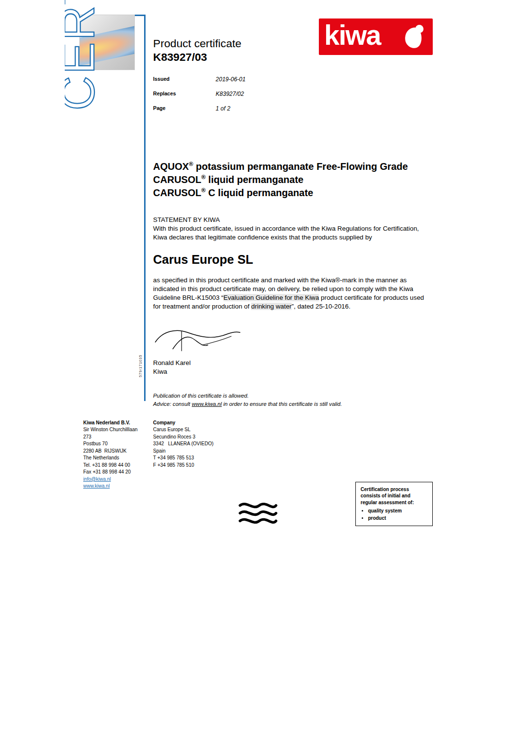kiwa
CERTIFICATE
579/171035
Product certificateK83927/03
| Issued | 2019-06-01 |
| Replaces | K83927/02 |
| Page | 1 of 2 |
AQUOX® potassium permanganate Free-Flowing Grade
CARUSOL® liquid permanganate
CARUSOL® C liquid permanganate
STATEMENT BY KIWA
With this product certificate, issued in accordance with the Kiwa Regulations for Certification, Kiwa declares that legitimate confidence exists that the products supplied by
Carus Europe SL
as specified in this product certificate and marked with the Kiwa®-mark in the manner as indicated in this product certificate may, on delivery, be relied upon to comply with the Kiwa Guideline BRL-K15003 “Evaluation Guideline for the Kiwa product certificate for products used for treatment and/or production of drinking water”, dated 25-10-2016.
Ronald Karel
Kiwa
Publication of this certificate is allowed.
Advice: consult www.kiwa.nl in order to ensure that this certificate is still valid.
Kiwa Nederland B.V.
Sir Winston Churchilllaan 273
Postbus 70
2280 AB RIJSWIJK
The Netherlands
Tel. +31 88 998 44 00
Fax +31 88 998 44 20
info@kiwa.nl
www.kiwa.nl
Company
Carus Europe SL
Secundino Roces 3
3342 LLANERA (OVIEDO)
Spain
T +34 985 785 513
F +34 985 785 510
Certification process consists of initial and regular assessment of:
quality system
product